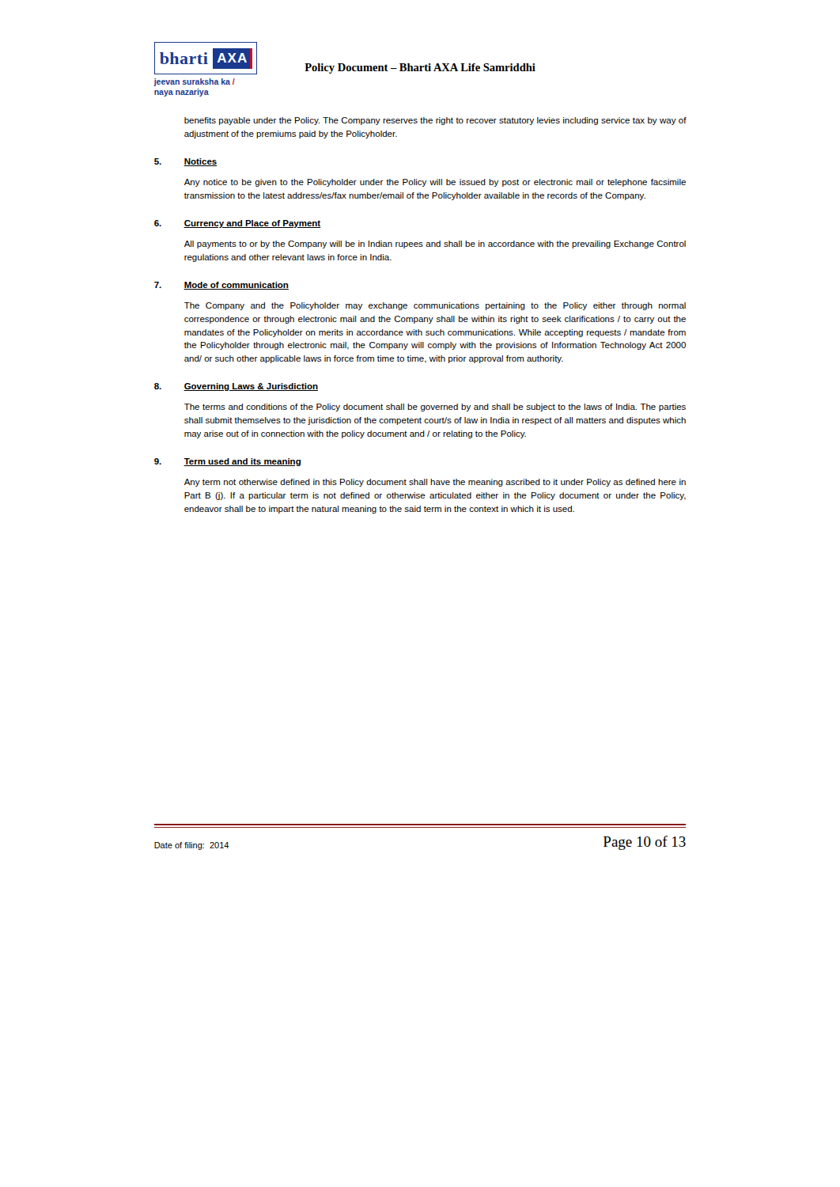bharti AXA
jeevan suraksha ka /
naya nazariya
Policy Document – Bharti AXA Life Samriddhi
benefits payable under the Policy. The Company reserves the right to recover statutory levies including service tax by way of adjustment of the premiums paid by the Policyholder.
5.
Notices
Any notice to be given to the Policyholder under the Policy will be issued by post or electronic mail or telephone facsimile transmission to the latest address/es/fax number/email of the Policyholder available in the records of the Company.
6.
Currency and Place of Payment
All payments to or by the Company will be in Indian rupees and shall be in accordance with the prevailing Exchange Control regulations and other relevant laws in force in India.
7.
Mode of communication
The Company and the Policyholder may exchange communications pertaining to the Policy either through normal correspondence or through electronic mail and the Company shall be within its right to seek clarifications / to carry out the mandates of the Policyholder on merits in accordance with such communications. While accepting requests / mandate from the Policyholder through electronic mail, the Company will comply with the provisions of Information Technology Act 2000 and/ or such other applicable laws in force from time to time, with prior approval from authority.
8.
Governing Laws & Jurisdiction
The terms and conditions of the Policy document shall be governed by and shall be subject to the laws of India. The parties shall submit themselves to the jurisdiction of the competent court/s of law in India in respect of all matters and disputes which may arise out of in connection with the policy document and / or relating to the Policy.
9.
Term used and its meaning
Any term not otherwise defined in this Policy document shall have the meaning ascribed to it under Policy as defined here in Part B (j). If a particular term is not defined or otherwise articulated either in the Policy document or under the Policy, endeavor shall be to impart the natural meaning to the said term in the context in which it is used.
Date of filing: 2014
Page 10 of 13